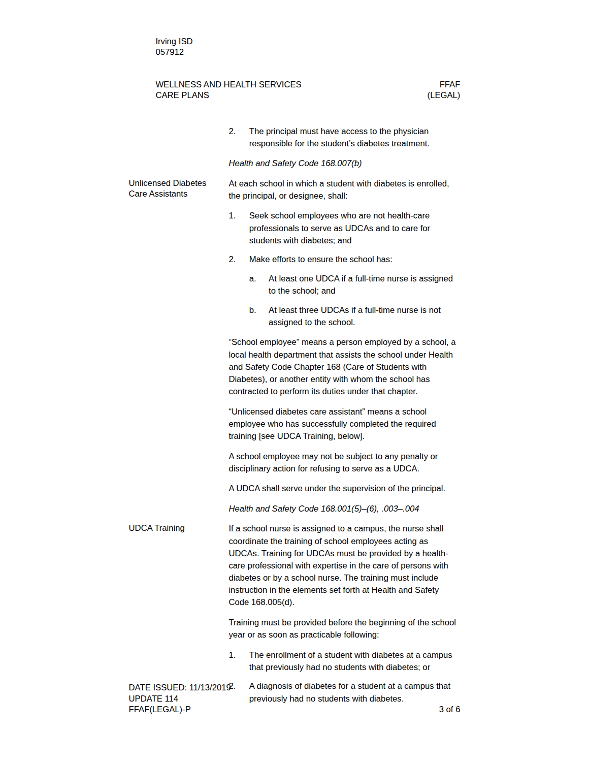Irving ISD
057912
WELLNESS AND HEALTH SERVICES CARE PLANS
FFAF (LEGAL)
2.
The principal must have access to the physician responsible for the student’s diabetes treatment.
Health and Safety Code 168.007(b)
Unlicensed Diabetes Care Assistants
At each school in which a student with diabetes is enrolled, the principal, or designee, shall:
1.
Seek school employees who are not health-care professionals to serve as UDCAs and to care for students with diabetes; and
2.
Make efforts to ensure the school has:
a.
At least one UDCA if a full-time nurse is assigned to the school; and
b.
At least three UDCAs if a full-time nurse is not assigned to the school.
“School employee” means a person employed by a school, a local health department that assists the school under Health and Safety Code Chapter 168 (Care of Students with Diabetes), or another entity with whom the school has contracted to perform its duties under that chapter.
“Unlicensed diabetes care assistant” means a school employee who has successfully completed the required training [see UDCA Training, below].
A school employee may not be subject to any penalty or disciplinary action for refusing to serve as a UDCA.
A UDCA shall serve under the supervision of the principal.
Health and Safety Code 168.001(5)–(6), .003–.004
UDCA Training
If a school nurse is assigned to a campus, the nurse shall coordinate the training of school employees acting as UDCAs. Training for UDCAs must be provided by a health-care professional with expertise in the care of persons with diabetes or by a school nurse. The training must include instruction in the elements set forth at Health and Safety Code 168.005(d).
Training must be provided before the beginning of the school year or as soon as practicable following:
1.
The enrollment of a student with diabetes at a campus that previously had no students with diabetes; or
2.
A diagnosis of diabetes for a student at a campus that previously had no students with diabetes.
DATE ISSUED: 11/13/2019 UPDATE 114 FFAF(LEGAL)-P
3 of 6